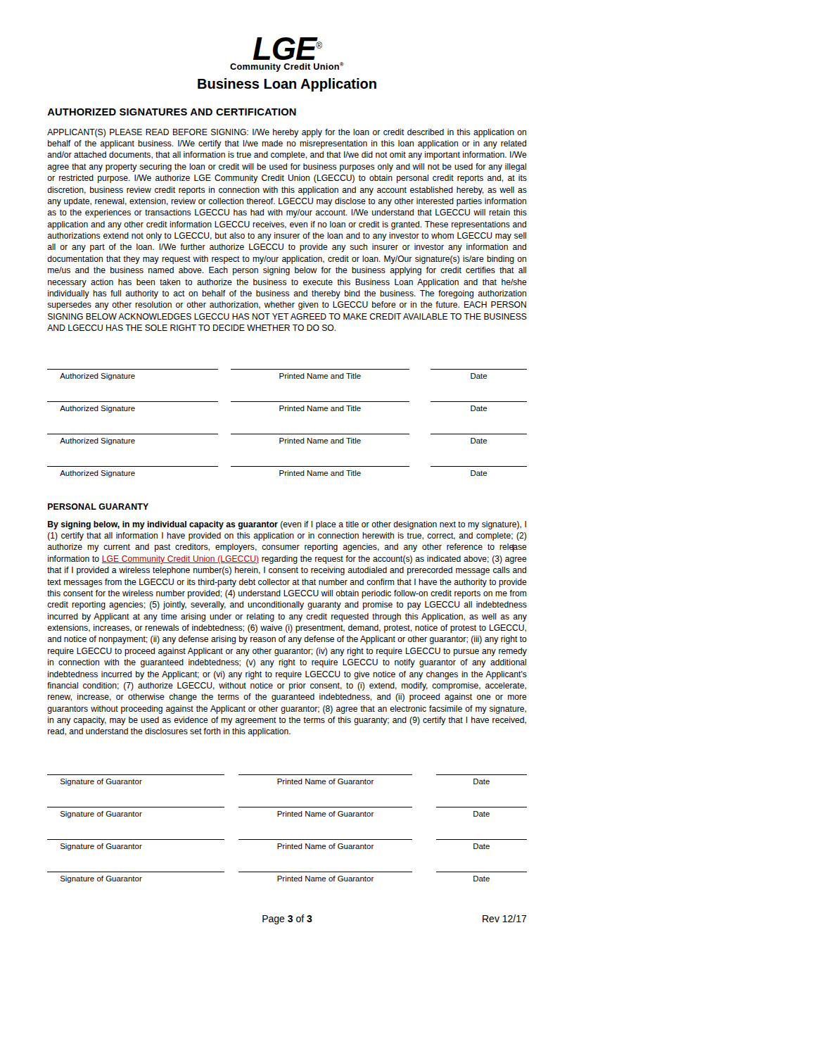LGE®
Community Credit Union®
Business Loan Application
AUTHORIZED SIGNATURES AND CERTIFICATION
APPLICANT(S) PLEASE READ BEFORE SIGNING: I/We hereby apply for the loan or credit described in this application on behalf of the applicant business. I/We certify that I/we made no misrepresentation in this loan application or in any related and/or attached documents, that all information is true and complete, and that I/we did not omit any important information. I/We agree that any property securing the loan or credit will be used for business purposes only and will not be used for any illegal or restricted purpose. I/We authorize LGE Community Credit Union (LGECCU) to obtain personal credit reports and, at its discretion, business review credit reports in connection with this application and any account established hereby, as well as any update, renewal, extension, review or collection thereof. LGECCU may disclose to any other interested parties information as to the experiences or transactions LGECCU has had with my/our account. I/We understand that LGECCU will retain this application and any other credit information LGECCU receives, even if no loan or credit is granted. These representations and authorizations extend not only to LGECCU, but also to any insurer of the loan and to any investor to whom LGECCU may sell all or any part of the loan. I/We further authorize LGECCU to provide any such insurer or investor any information and documentation that they may request with respect to my/our application, credit or loan. My/Our signature(s) is/are binding on me/us and the business named above. Each person signing below for the business applying for credit certifies that all necessary action has been taken to authorize the business to execute this Business Loan Application and that he/she individually has full authority to act on behalf of the business and thereby bind the business. The foregoing authorization supersedes any other resolution or other authorization, whether given to LGECCU before or in the future. EACH PERSON SIGNING BELOW ACKNOWLEDGES LGECCU HAS NOT YET AGREED TO MAKE CREDIT AVAILABLE TO THE BUSINESS AND LGECCU HAS THE SOLE RIGHT TO DECIDE WHETHER TO DO SO.
| Authorized Signature | Printed Name and Title | Date |
| Authorized Signature | Printed Name and Title | Date |
| Authorized Signature | Printed Name and Title | Date |
| Authorized Signature | Printed Name and Title | Date |
PERSONAL GUARANTY
By signing below, in my individual capacity as guarantor (even if I place a title or other designation next to my signature), I (1) certify that all information I have provided on this application or in connection herewith is true, correct, and complete; (2) authorize my current and past creditors, employers, consumer reporting agencies, and any other reference to rele ase information to LGE Community Credit Union (LGECCU) regarding the request for the account(s) as indicated above; (3) agree that if I provided a wireless telephone number(s) herein, I consent to receiving autodialed and prerecorded message calls and text messages from the LGECCU or its third-party debt collector at that number and confirm that I have the authority to provide this consent for the wireless number provided; (4) understand LGECCU will obtain periodic follow-on credit reports on me from credit reporting agencies; (5) jointly, severally, and unconditionally guaranty and promise to pay LGECCU all indebtedness incurred by Applicant at any time arising under or relating to any credit requested through this Application, as well as any extensions, increases, or renewals of indebtedness; (6) waive (i) presentment, demand, protest, notice of protest to LGECCU, and notice of nonpayment; (ii) any defense arising by reason of any defense of the Applicant or other guarantor; (iii) any right to require LGECCU to proceed against Applicant or any other guarantor; (iv) any right to require LGECCU to pursue any remedy in connection with the guaranteed indebtedness; (v) any right to require LGECCU to notify guarantor of any additional indebtedness incurred by the Applicant; or (vi) any right to require LGECCU to give notice of any changes in the Applicant's financial condition; (7) authorize LGECCU, without notice or prior consent, to (i) extend, modify, compromise, accelerate, renew, increase, or otherwise change the terms of the guaranteed indebtedness, and (ii) proceed against one or more guarantors without proceeding against the Applicant or other guarantor; (8) agree that an electronic facsimile of my signature, in any capacity, may be used as evidence of my agreement to the terms of this guaranty; and (9) certify that I have received, read, and understand the disclosures set forth in this application.
| Signature of Guarantor | Printed Name of Guarantor | Date |
| Signature of Guarantor | Printed Name of Guarantor | Date |
| Signature of Guarantor | Printed Name of Guarantor | Date |
| Signature of Guarantor | Printed Name of Guarantor | Date |
Page 3 of 3
Rev 12/17